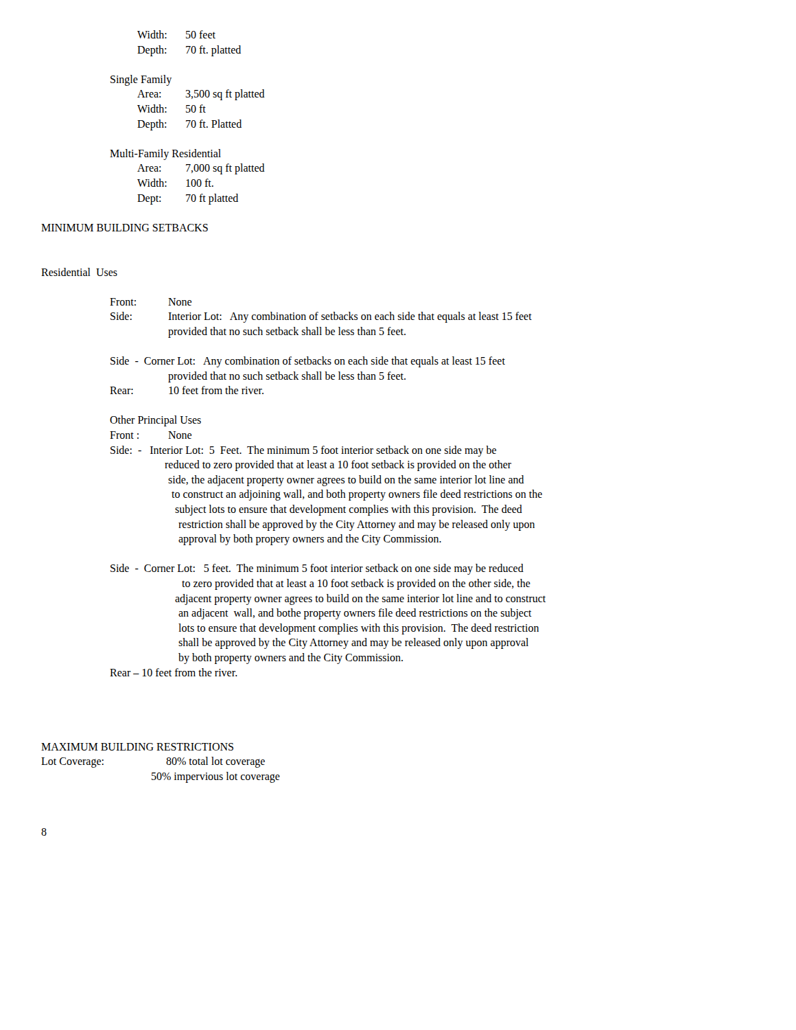Width: 50 feet
Depth: 70 ft. platted
Single Family
Area: 3,500 sq ft platted
Width: 50 ft
Depth: 70 ft. Platted
Multi-Family Residential
Area: 7,000 sq ft platted
Width: 100 ft.
Dept: 70 ft platted
MINIMUM BUILDING SETBACKS
Residential Uses
Front: None
Side: Interior Lot: Any combination of setbacks on each side that equals at least 15 feet
provided that no such setback shall be less than 5 feet.
Side - Corner Lot: Any combination of setbacks on each side that equals at least 15 feet
provided that no such setback shall be less than 5 feet.
Rear: 10 feet from the river.
Other Principal Uses
Front : None
Side: - Interior Lot: 5 Feet. The minimum 5 foot interior setback on one side may be
reduced to zero provided that at least a 10 foot setback is provided on the other
side, the adjacent property owner agrees to build on the same interior lot line and
to construct an adjoining wall, and both property owners file deed restrictions on the
subject lots to ensure that development complies with this provision. The deed
restriction shall be approved by the City Attorney and may be released only upon
approval by both propery owners and the City Commission.
Side - Corner Lot: 5 feet. The minimum 5 foot interior setback on one side may be reduced
to zero provided that at least a 10 foot setback is provided on the other side, the
adjacent property owner agrees to build on the same interior lot line and to construct
an adjacent wall, and bothe property owners file deed restrictions on the subject
lots to ensure that development complies with this provision. The deed restriction
shall be approved by the City Attorney and may be released only upon approval
by both property owners and the City Commission.
Rear – 10 feet from the river.
MAXIMUM BUILDING RESTRICTIONS
Lot Coverage: 80% total lot coverage
50% impervious lot coverage
8